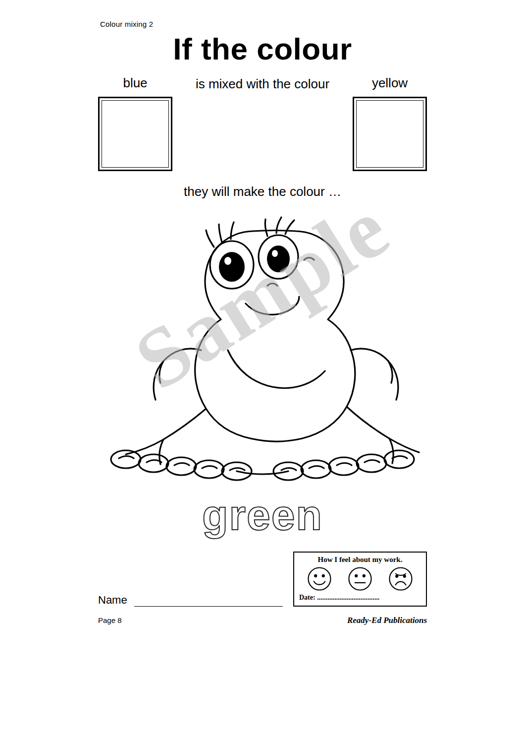Colour mixing 2
If the colour
blue
is mixed with the colour
yellow
they will make the colour …
green
Name
How I feel about my work.
Date: ....................................
Page 8 Ready-Ed Publications
Sample